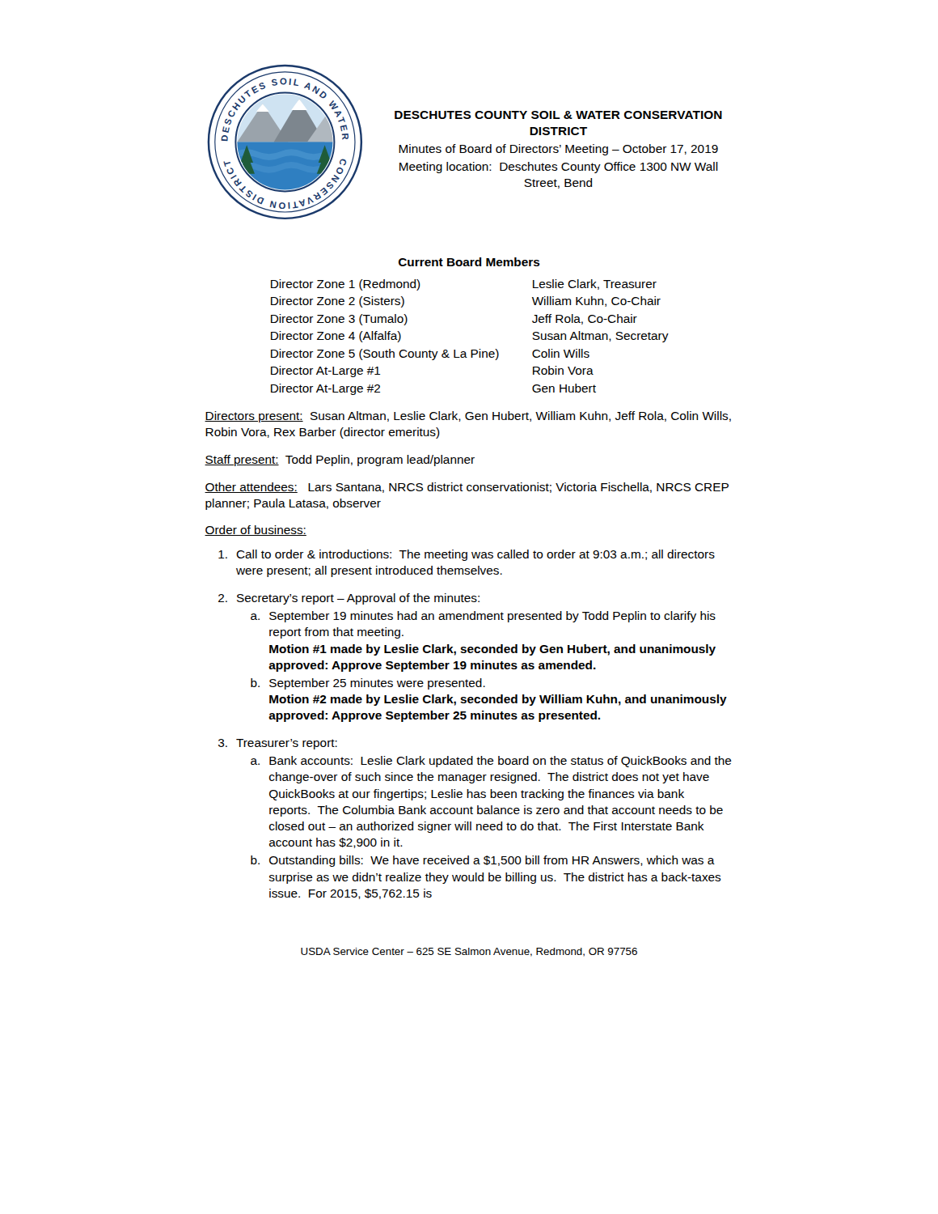DESCHUTES SOIL AND WATER CONSERVATION DISTRICT
DESCHUTES COUNTY SOIL & WATER CONSERVATION DISTRICT
Minutes of Board of Directors’ Meeting – October 17, 2019
Meeting location: Deschutes County Office 1300 NW Wall Street, Bend
Current Board Members
| Director Zone 1 (Redmond) | Leslie Clark, Treasurer |
| Director Zone 2 (Sisters) | William Kuhn, Co-Chair |
| Director Zone 3 (Tumalo) | Jeff Rola, Co-Chair |
| Director Zone 4 (Alfalfa) | Susan Altman, Secretary |
| Director Zone 5 (South County & La Pine) | Colin Wills |
| Director At-Large #1 | Robin Vora |
| Director At-Large #2 | Gen Hubert |
Directors present: Susan Altman, Leslie Clark, Gen Hubert, William Kuhn, Jeff Rola, Colin Wills, Robin Vora, Rex Barber (director emeritus)
Staff present: Todd Peplin, program lead/planner
Other attendees: Lars Santana, NRCS district conservationist; Victoria Fischella, NRCS CREP planner; Paula Latasa, observer
Order of business:
Call to order & introductions: The meeting was called to order at 9:03 a.m.; all directors were present; all present introduced themselves.
Secretary’s report – Approval of the minutes:
September 19 minutes had an amendment presented by Todd Peplin to clarify his report from that meeting.
Motion #1 made by Leslie Clark, seconded by Gen Hubert, and unanimously approved: Approve September 19 minutes as amended.
September 25 minutes were presented.
Motion #2 made by Leslie Clark, seconded by William Kuhn, and unanimously approved: Approve September 25 minutes as presented.
Treasurer’s report:
Bank accounts: Leslie Clark updated the board on the status of QuickBooks and the change-over of such since the manager resigned. The district does not yet have QuickBooks at our fingertips; Leslie has been tracking the finances via bank reports. The Columbia Bank account balance is zero and that account needs to be closed out – an authorized signer will need to do that. The First Interstate Bank account has $2,900 in it.
Outstanding bills: We have received a $1,500 bill from HR Answers, which was a surprise as we didn’t realize they would be billing us. The district has a back-taxes issue. For 2015, $5,762.15 is
USDA Service Center – 625 SE Salmon Avenue, Redmond, OR 97756